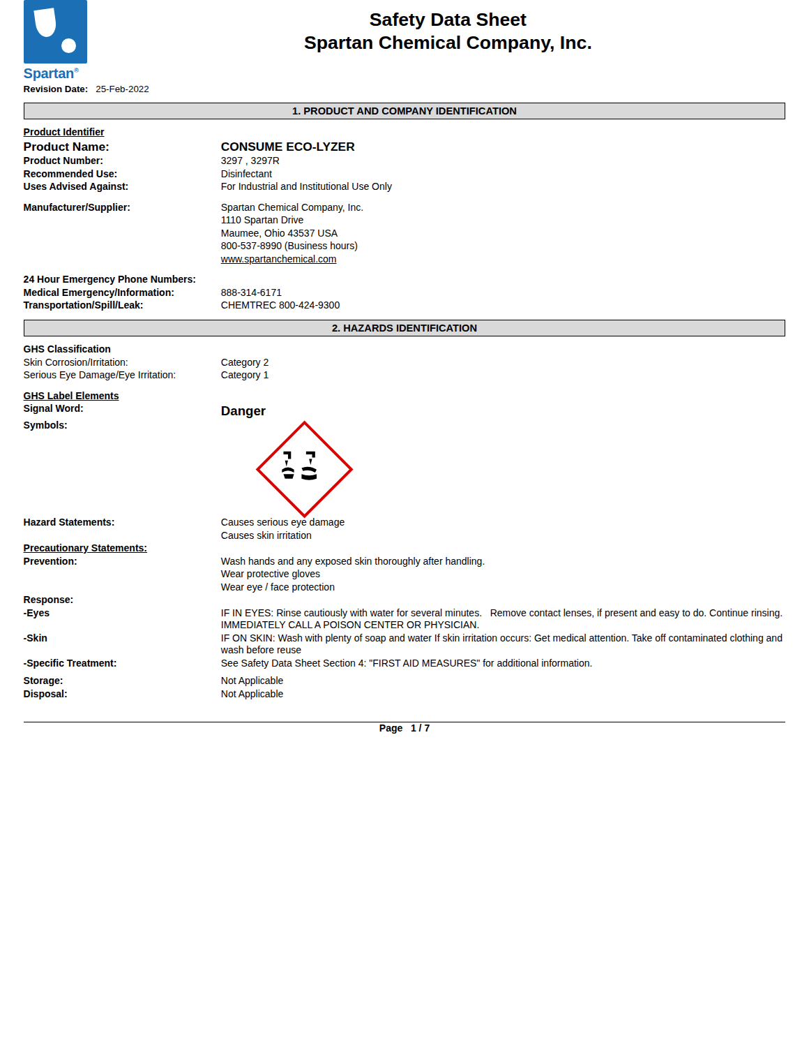Spartan®
Safety Data Sheet
Spartan Chemical Company, Inc.
Revision Date: 25-Feb-2022
1. PRODUCT AND COMPANY IDENTIFICATION
| Product Identifier | |
| Product Name: | CONSUME ECO-LYZER |
| Product Number: | 3297 , 3297R |
| Recommended Use: | Disinfectant |
| Uses Advised Against: | For Industrial and Institutional Use Only |
| Manufacturer/Supplier: | Spartan Chemical Company, Inc. |
| | 1110 Spartan Drive |
| | Maumee, Ohio 43537 USA |
| | 800-537-8990 (Business hours) |
| | www.spartanchemical.com |
| 24 Hour Emergency Phone Numbers: | |
| Medical Emergency/Information: | 888-314-6171 |
| Transportation/Spill/Leak: | CHEMTREC 800-424-9300 |
2. HAZARDS IDENTIFICATION
| GHS Classification | |
| Skin Corrosion/Irritation: | Category 2 |
| Serious Eye Damage/Eye Irritation: | Category 1 |
| GHS Label Elements | |
| Signal Word: | Danger |
| Symbols: | |
| Hazard Statements: | Causes serious eye damage |
| | Causes skin irritation |
| Precautionary Statements: | |
| Prevention: | Wash hands and any exposed skin thoroughly after handling. |
| | Wear protective gloves |
| | Wear eye / face protection |
| Response: | |
| -Eyes | IF IN EYES: Rinse cautiously with water for several minutes. Remove contact lenses, if present and easy to do. Continue rinsing. IMMEDIATELY CALL A POISON CENTER OR PHYSICIAN. |
| -Skin | IF ON SKIN: Wash with plenty of soap and water If skin irritation occurs: Get medical attention. Take off contaminated clothing and wash before reuse |
| -Specific Treatment: | See Safety Data Sheet Section 4: "FIRST AID MEASURES" for additional information. |
| Storage: | Not Applicable |
| Disposal: | Not Applicable |
Page 1 / 7